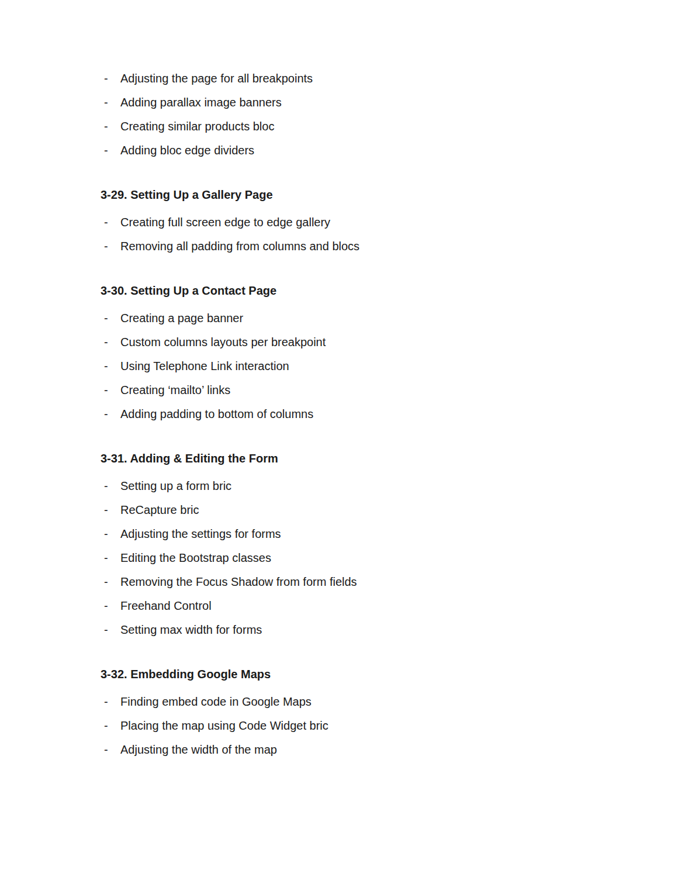Adjusting the page for all breakpoints
Adding parallax image banners
Creating similar products bloc
Adding bloc edge dividers
3-29. Setting Up a Gallery Page
Creating full screen edge to edge gallery
Removing all padding from columns and blocs
3-30. Setting Up a Contact Page
Creating a page banner
Custom columns layouts per breakpoint
Using Telephone Link interaction
Creating ‘mailto’ links
Adding padding to bottom of columns
3-31. Adding & Editing the Form
Setting up a form bric
ReCapture bric
Adjusting the settings for forms
Editing the Bootstrap classes
Removing the Focus Shadow from form fields
Freehand Control
Setting max width for forms
3-32. Embedding Google Maps
Finding embed code in Google Maps
Placing the map using Code Widget bric
Adjusting the width of the map